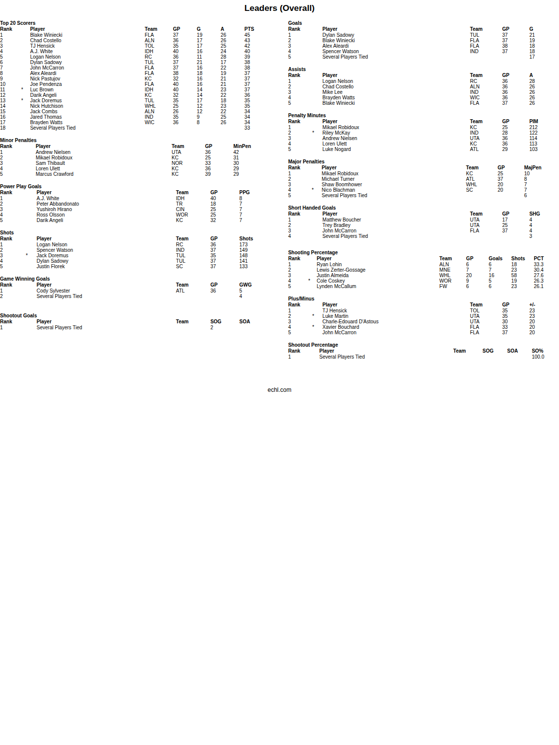Leaders (Overall)
Top 20 Scorers
| Rank | | Player | Team | GP | G | A | PTS |
| --- | --- | --- | --- | --- | --- | --- | --- |
| 1 | | Blake Winiecki | FLA | 37 | 19 | 26 | 45 |
| 2 | | Chad Costello | ALN | 36 | 17 | 26 | 43 |
| 3 | | TJ Hensick | TOL | 35 | 17 | 25 | 42 |
| 4 | | A.J. White | IDH | 40 | 16 | 24 | 40 |
| 5 | | Logan Nelson | RC | 36 | 11 | 28 | 39 |
| 6 | | Dylan Sadowy | TUL | 37 | 21 | 17 | 38 |
| 7 | | John McCarron | FLA | 37 | 16 | 22 | 38 |
| 8 | | Alex Aleardi | FLA | 38 | 18 | 19 | 37 |
| 9 | | Nick Pastujov | KC | 32 | 16 | 21 | 37 |
| 10 | | Joe Pendenza | FLA | 40 | 16 | 21 | 37 |
| 11 | * | Luc Brown | IDH | 40 | 14 | 23 | 37 |
| 12 | | Darik Angeli | KC | 32 | 14 | 22 | 36 |
| 13 | * | Jack Doremus | TUL | 35 | 17 | 18 | 35 |
| 14 | | Nick Hutchison | WHL | 25 | 12 | 23 | 35 |
| 15 | | Jack Combs | ALN | 26 | 12 | 22 | 34 |
| 16 | | Jared Thomas | IND | 35 | 9 | 25 | 34 |
| 17 | | Brayden Watts | WIC | 36 | 8 | 26 | 34 |
| 18 | | Several Players Tied | | | | | 33 |
Minor Penalties
| Rank | | Player | Team | GP | MinPen |
| --- | --- | --- | --- | --- | --- |
| 1 | | Andrew Nielsen | UTA | 36 | 42 |
| 2 | | Mikael Robidoux | KC | 25 | 31 |
| 3 | | Sam Thibault | NOR | 33 | 30 |
| 4 | | Loren Ulett | KC | 36 | 29 |
| 5 | | Marcus Crawford | KC | 39 | 29 |
Power Play Goals
| Rank | | Player | Team | GP | PPG |
| --- | --- | --- | --- | --- | --- |
| 1 | | A.J. White | IDH | 40 | 8 |
| 2 | | Peter Abbandonato | TR | 18 | 7 |
| 3 | | Yushiroh Hirano | CIN | 25 | 7 |
| 4 | | Ross Olsson | WOR | 25 | 7 |
| 5 | | Darik Angeli | KC | 32 | 7 |
Shots
| Rank | | Player | Team | GP | Shots |
| --- | --- | --- | --- | --- | --- |
| 1 | | Logan Nelson | RC | 36 | 173 |
| 2 | | Spencer Watson | IND | 37 | 149 |
| 3 | * | Jack Doremus | TUL | 35 | 148 |
| 4 | | Dylan Sadowy | TUL | 37 | 141 |
| 5 | | Justin Florek | SC | 37 | 133 |
Game Winning Goals
| Rank | | Player | Team | GP | GWG |
| --- | --- | --- | --- | --- | --- |
| 1 | | Cody Sylvester | ATL | 36 | 5 |
| 2 | | Several Players Tied | | | 4 |
Shootout Goals
| Rank | | Player | Team | SOG | SOA |
| --- | --- | --- | --- | --- | --- |
| 1 | | Several Players Tied | | 2 | |
Goals
| Rank | | Player | Team | GP | G |
| --- | --- | --- | --- | --- | --- |
| 1 | | Dylan Sadowy | TUL | 37 | 21 |
| 2 | | Blake Winiecki | FLA | 37 | 19 |
| 3 | | Alex Aleardi | FLA | 38 | 18 |
| 4 | | Spencer Watson | IND | 37 | 18 |
| 5 | | Several Players Tied | | | 17 |
Assists
| Rank | | Player | Team | GP | A |
| --- | --- | --- | --- | --- | --- |
| 1 | | Logan Nelson | RC | 36 | 28 |
| 2 | | Chad Costello | ALN | 36 | 26 |
| 3 | | Mike Lee | IND | 36 | 26 |
| 4 | | Brayden Watts | WIC | 36 | 26 |
| 5 | | Blake Winiecki | FLA | 37 | 26 |
Penalty Minutes
| Rank | | Player | Team | GP | PIM |
| --- | --- | --- | --- | --- | --- |
| 1 | | Mikael Robidoux | KC | 25 | 212 |
| 2 | * | Riley McKay | IND | 28 | 122 |
| 3 | | Andrew Nielsen | UTA | 36 | 114 |
| 4 | | Loren Ulett | KC | 36 | 113 |
| 5 | | Luke Nogard | ATL | 29 | 103 |
Major Penalties
| Rank | | Player | Team | GP | MajPen |
| --- | --- | --- | --- | --- | --- |
| 1 | | Mikael Robidoux | KC | 25 | 10 |
| 2 | | Michael Turner | ATL | 37 | 8 |
| 3 | | Shaw Boomhower | WHL | 20 | 7 |
| 4 | * | Nico Blachman | SC | 20 | 7 |
| 5 | | Several Players Tied | | | 6 |
Short Handed Goals
| Rank | | Player | Team | GP | SHG |
| --- | --- | --- | --- | --- | --- |
| 1 | | Matthew Boucher | UTA | 17 | 4 |
| 2 | | Trey Bradley | UTA | 25 | 4 |
| 3 | | John McCarron | FLA | 37 | 4 |
| 4 | | Several Players Tied | | | 3 |
Shooting Percentage
| Rank | | Player | Team | GP | Goals | Shots | PCT |
| --- | --- | --- | --- | --- | --- | --- | --- |
| 1 | | Ryan Lohin | ALN | 6 | 6 | 18 | 33.3 |
| 2 | | Lewis Zerter-Gossage | MNE | 7 | 7 | 23 | 30.4 |
| 3 | | Justin Almeida | WHL | 20 | 16 | 58 | 27.6 |
| 4 | * | Cole Coskey | WOR | 9 | 5 | 19 | 26.3 |
| 5 | | Lynden McCallum | FW | 6 | 6 | 23 | 26.1 |
Plus/Minus
| Rank | | Player | Team | GP | +/- |
| --- | --- | --- | --- | --- | --- |
| 1 | | TJ Hensick | TOL | 35 | 23 |
| 2 | * | Luke Martin | UTA | 35 | 23 |
| 3 | | Charle-Edouard D'Astous | UTA | 30 | 20 |
| 4 | * | Xavier Bouchard | FLA | 33 | 20 |
| 5 | | John McCarron | FLA | 37 | 20 |
Shootout Percentage
| Rank | | Player | Team | SOG | SOA | SO% |
| --- | --- | --- | --- | --- | --- | --- |
| 1 | | Several Players Tied | | | | 100.0 |
echl.com